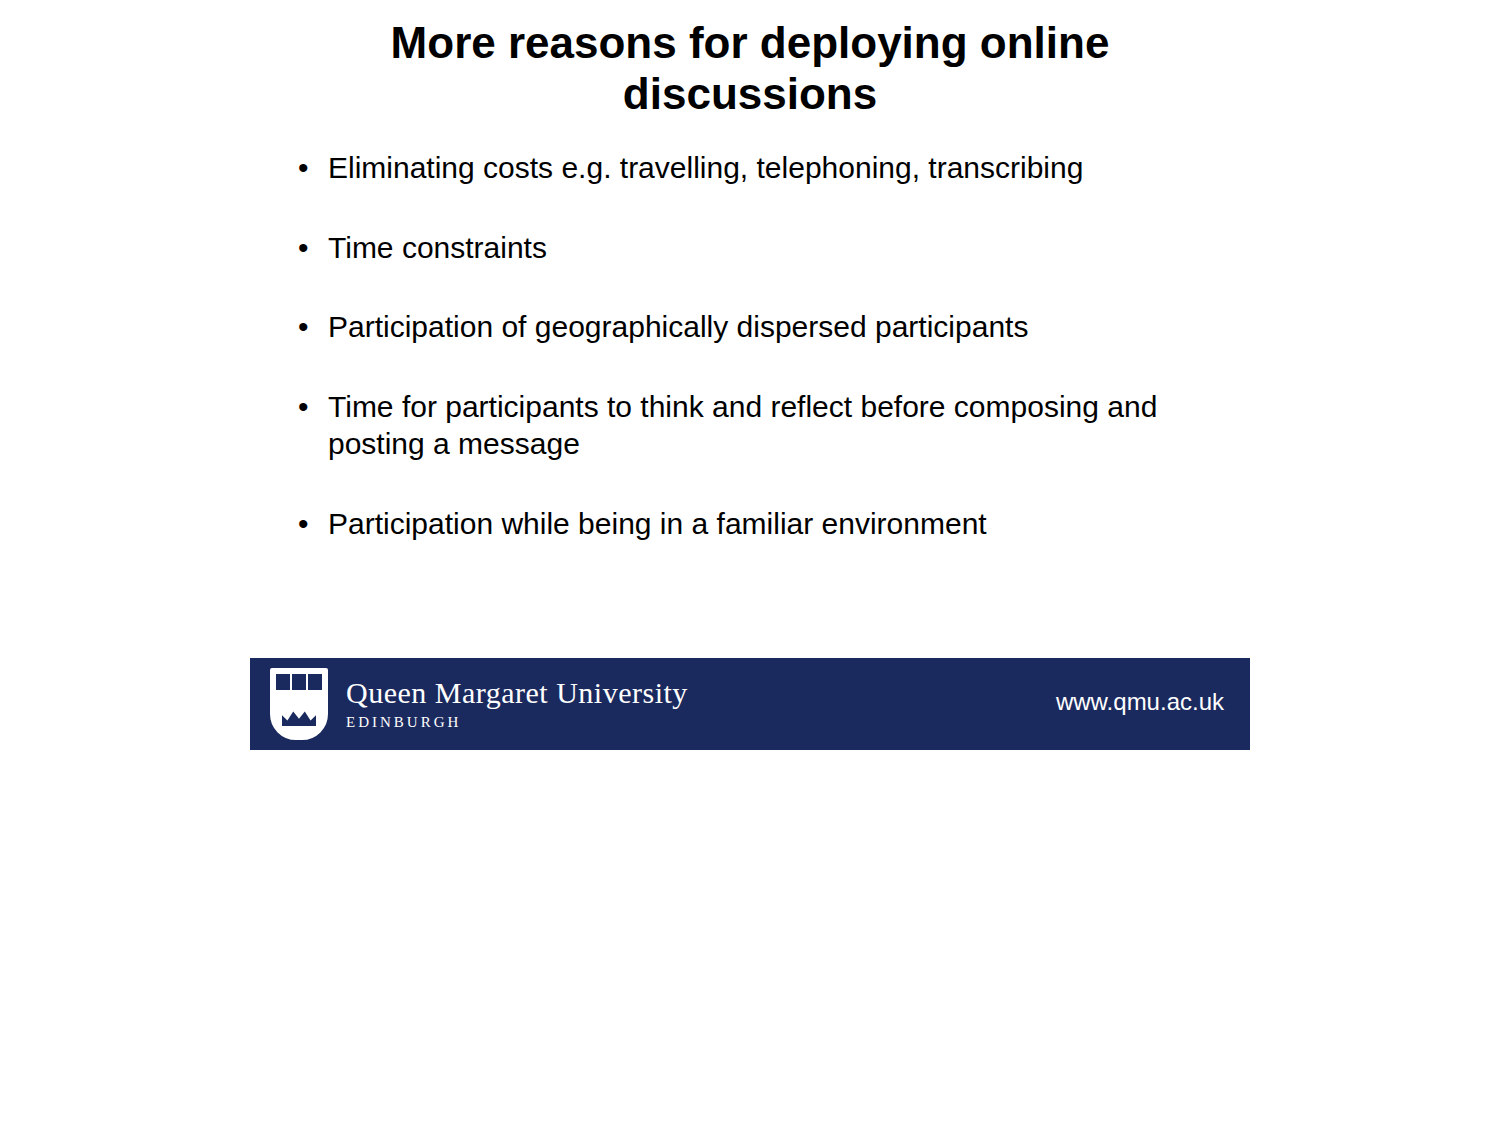More reasons for deploying online discussions
Eliminating costs e.g. travelling, telephoning, transcribing
Time constraints
Participation of geographically dispersed participants
Time for participants to think and reflect before composing and posting a message
Participation while being in a familiar environment
Queen Margaret University
EDINBURGH
www.qmu.ac.uk